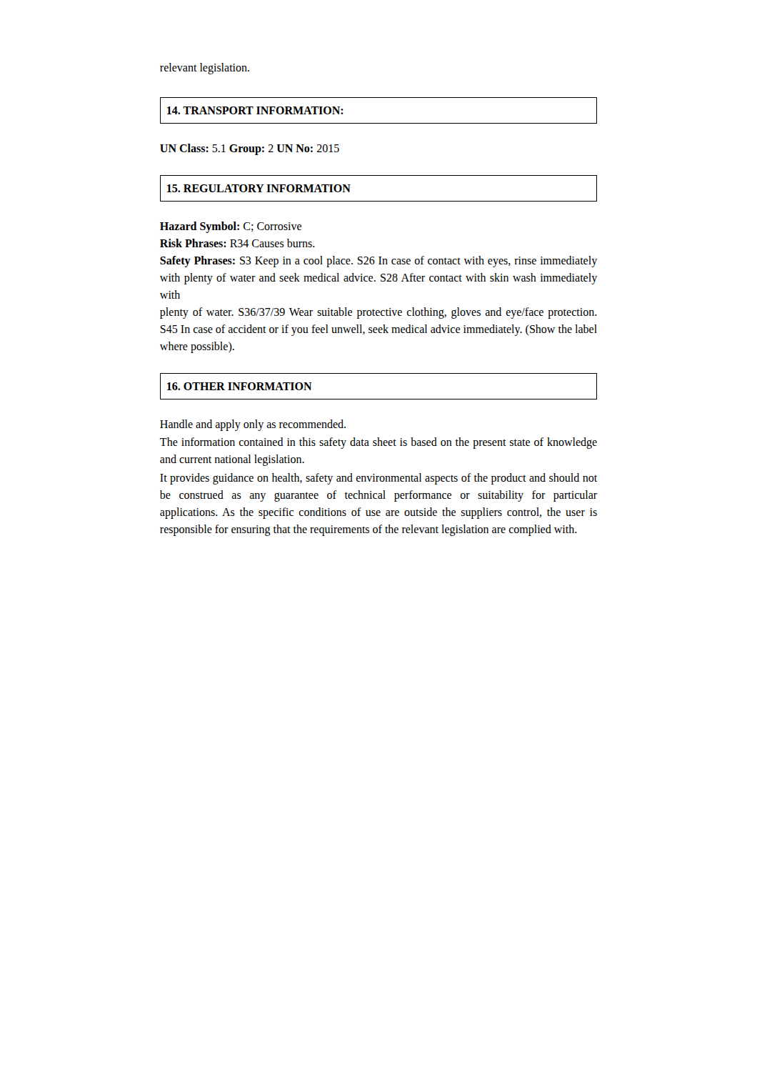relevant legislation.
14. TRANSPORT INFORMATION:
UN Class: 5.1 Group: 2 UN No: 2015
15. REGULATORY INFORMATION
Hazard Symbol: C; Corrosive
Risk Phrases: R34 Causes burns.
Safety Phrases: S3 Keep in a cool place. S26 In case of contact with eyes, rinse immediately with plenty of water and seek medical advice. S28 After contact with skin wash immediately with
plenty of water. S36/37/39 Wear suitable protective clothing, gloves and eye/face protection. S45 In case of accident or if you feel unwell, seek medical advice immediately. (Show the label where possible).
16. OTHER INFORMATION
Handle and apply only as recommended.
The information contained in this safety data sheet is based on the present state of knowledge and current national legislation.
It provides guidance on health, safety and environmental aspects of the product and should not be construed as any guarantee of technical performance or suitability for particular applications. As the specific conditions of use are outside the suppliers control, the user is responsible for ensuring that the requirements of the relevant legislation are complied with.